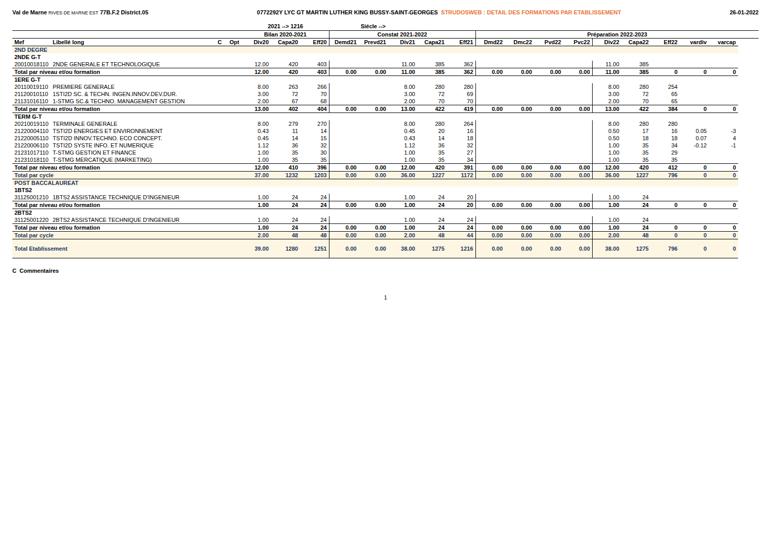Val de Marne RIVES DE MARNE EST 77B.F.2 District.05
0772292Y LYC GT MARTIN LUTHER KING BUSSY-SAINT-GEORGES STRUDOSWEB : DETAIL DES FORMATIONS PAR ETABLISSEMENT
26-01-2022
| | 2021 --> 1216 | Siécle --> | |
| | Bilan 2020-2021 | Constat 2021-2022 | Préparation 2022-2023 |
| Mef | Libellé long | C | Opt | Div20 | Capa20 | Eff20 | Demd21 | Prevd21 | Div21 | Capa21 | Eff21 | Dmd22 | Dmc22 | Pvd22 | Pvc22 | Div22 | Capa22 | Eff22 | vardiv | varcap |
| 2ND DEGRE |
| 2NDE G-T |
| 20010018110 | 2NDE GENERALE ET TECHNOLOGIQUE | | | 12.00 | 420 | 403 | | | 11.00 | 385 | 362 | | | | | 11.00 | 385 | | | |
| Total par niveau et/ou formation | | | 12.00 | 420 | 403 | 0.00 | 0.00 | 11.00 | 385 | 362 | 0.00 | 0.00 | 0.00 | 0.00 | 11.00 | 385 | 0 | 0 | 0 |
| 1ERE G-T |
| 20110019110 | PREMIERE GENERALE | | | 8.00 | 263 | 266 | | | 8.00 | 280 | 280 | | | | | 8.00 | 280 | 254 | | |
| 21120010110 | 1STI2D SC. & TECHN. INGEN.INNOV.DEV.DUR. | | | 3.00 | 72 | 70 | | | 3.00 | 72 | 69 | | | | | 3.00 | 72 | 65 | | |
| 21131016110 | 1-STMG SC.& TECHNO. MANAGEMENT GESTION | | | 2.00 | 67 | 68 | | | 2.00 | 70 | 70 | | | | | 2.00 | 70 | 65 | | |
| Total par niveau et/ou formation | | | 13.00 | 402 | 404 | 0.00 | 0.00 | 13.00 | 422 | 419 | 0.00 | 0.00 | 0.00 | 0.00 | 13.00 | 422 | 384 | 0 | 0 |
| TERM G-T |
| 20210019110 | TERMINALE GENERALE | | | 8.00 | 279 | 270 | | | 8.00 | 280 | 264 | | | | | 8.00 | 280 | 280 | | |
| 21220004110 | TSTI2D ENERGIES ET ENVIRONNEMENT | | | 0.43 | 11 | 14 | | | 0.45 | 20 | 16 | | | | | 0.50 | 17 | 16 | 0.05 | -3 |
| 21220005110 | TSTI2D INNOV.TECHNO. ECO CONCEPT. | | | 0.45 | 14 | 15 | | | 0.43 | 14 | 18 | | | | | 0.50 | 18 | 18 | 0.07 | 4 |
| 21220006110 | TSTI2D SYSTE INFO. ET NUMERIQUE | | | 1.12 | 36 | 32 | | | 1.12 | 36 | 32 | | | | | 1.00 | 35 | 34 | -0.12 | -1 |
| 21231017110 | T-STMG GESTION ET FINANCE | | | 1.00 | 35 | 30 | | | 1.00 | 35 | 27 | | | | | 1.00 | 35 | 29 | | |
| 21231018110 | T-STMG MERCATIQUE (MARKETING) | | | 1.00 | 35 | 35 | | | 1.00 | 35 | 34 | | | | | 1.00 | 35 | 35 | | |
| Total par niveau et/ou formation | | | 12.00 | 410 | 396 | 0.00 | 0.00 | 12.00 | 420 | 391 | 0.00 | 0.00 | 0.00 | 0.00 | 12.00 | 420 | 412 | 0 | 0 |
| Total par cycle | | | 37.00 | 1232 | 1203 | 0.00 | 0.00 | 36.00 | 1227 | 1172 | 0.00 | 0.00 | 0.00 | 0.00 | 36.00 | 1227 | 796 | 0 | 0 |
| POST BACCALAUREAT |
| 1BTS2 |
| 31125001210 | 1BTS2 ASSISTANCE TECHNIQUE D'INGENIEUR | | | 1.00 | 24 | 24 | | | 1.00 | 24 | 20 | | | | | 1.00 | 24 | | | |
| Total par niveau et/ou formation | | | 1.00 | 24 | 24 | 0.00 | 0.00 | 1.00 | 24 | 20 | 0.00 | 0.00 | 0.00 | 0.00 | 1.00 | 24 | 0 | 0 | 0 |
| 2BTS2 |
| 31125001220 | 2BTS2 ASSISTANCE TECHNIQUE D'INGENIEUR | | | 1.00 | 24 | 24 | | | 1.00 | 24 | 24 | | | | | 1.00 | 24 | | | |
| Total par niveau et/ou formation | | | 1.00 | 24 | 24 | 0.00 | 0.00 | 1.00 | 24 | 24 | 0.00 | 0.00 | 0.00 | 0.00 | 1.00 | 24 | 0 | 0 | 0 |
| Total par cycle | | | 2.00 | 48 | 48 | 0.00 | 0.00 | 2.00 | 48 | 44 | 0.00 | 0.00 | 0.00 | 0.00 | 2.00 | 48 | 0 | 0 | 0 |
| Total Etablissement | | | 39.00 | 1280 | 1251 | 0.00 | 0.00 | 38.00 | 1275 | 1216 | 0.00 | 0.00 | 0.00 | 0.00 | 38.00 | 1275 | 796 | 0 | 0 |
C Commentaires
1